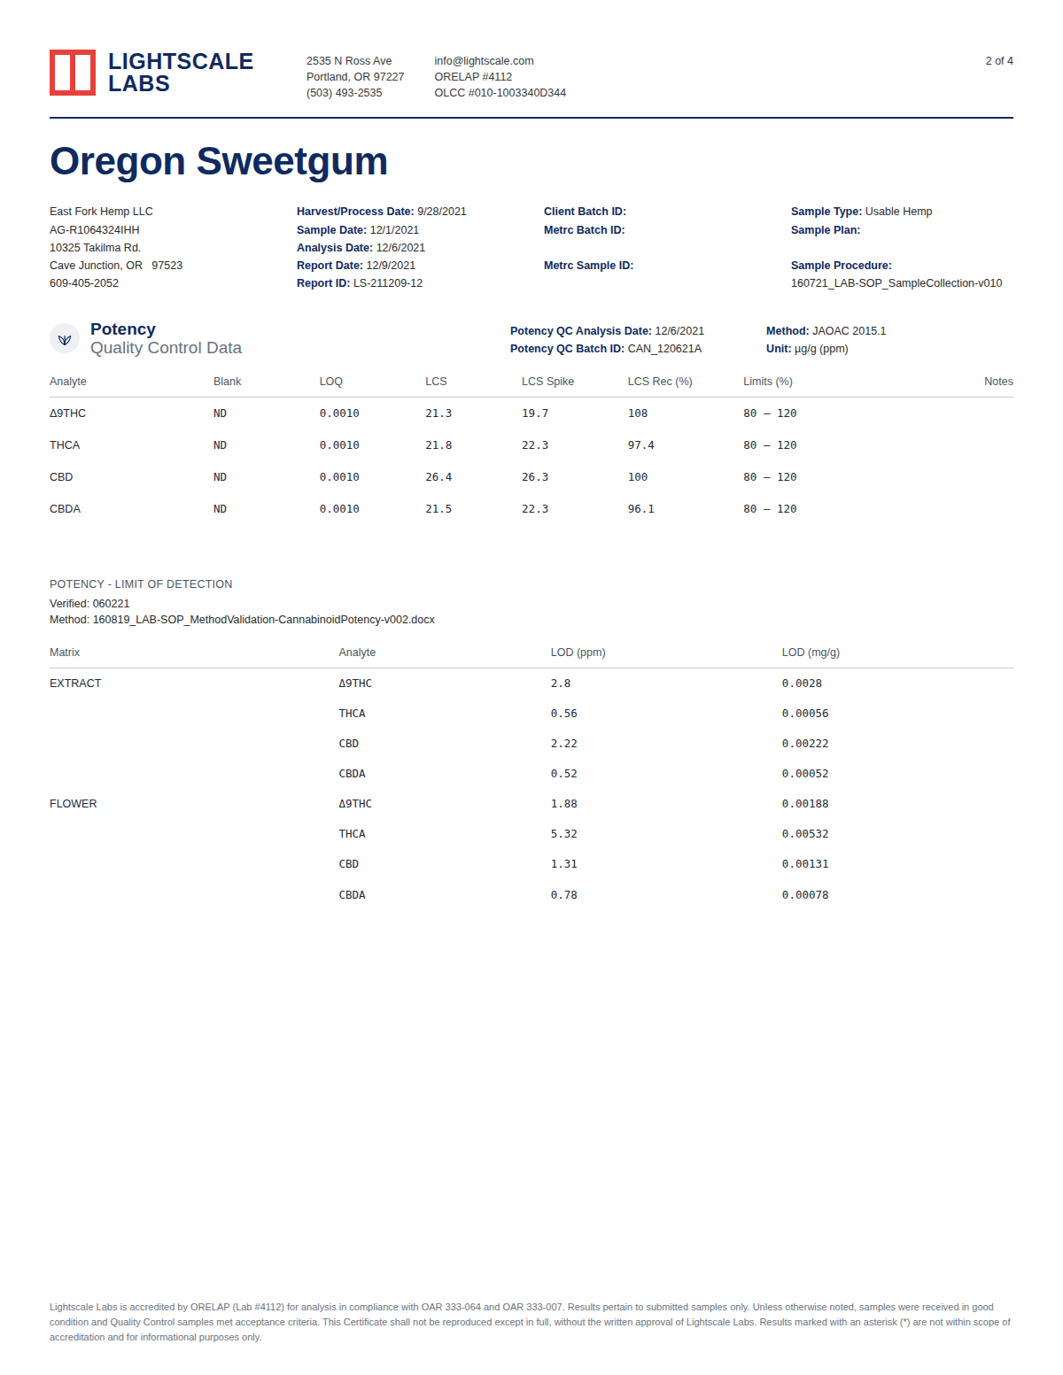LIGHTSCALE LABS
2535 N Ross Ave
Portland, OR 97227
(503) 493-2535
info@lightscale.com
ORELAP #4112
OLCC #010-1003340D344
2 of 4
Oregon Sweetgum
East Fork Hemp LLC
AG-R1064324IHH
10325 Takilma Rd.
Cave Junction, OR 97523
609-405-2052
Harvest/Process Date: 9/28/2021
Sample Date: 12/1/2021
Analysis Date: 12/6/2021
Report Date: 12/9/2021
Report ID: LS-211209-12
Client Batch ID:
Metrc Batch ID:
Metrc Sample ID:
Sample Type: Usable Hemp
Sample Plan:
Sample Procedure:
160721_LAB-SOP_SampleCollection-v010
Potency
Quality Control Data
Potency QC Analysis Date: 12/6/2021
Potency QC Batch ID: CAN_120621A
Method: JAOAC 2015.1
Unit: µg/g (ppm)
| Analyte | Blank | LOQ | LCS | LCS Spike | LCS Rec (%) | Limits (%) | Notes |
| --- | --- | --- | --- | --- | --- | --- | --- |
| Δ9THC | ND | 0.0010 | 21.3 | 19.7 | 108 | 80 – 120 | |
| THCA | ND | 0.0010 | 21.8 | 22.3 | 97.4 | 80 – 120 | |
| CBD | ND | 0.0010 | 26.4 | 26.3 | 100 | 80 – 120 | |
| CBDA | ND | 0.0010 | 21.5 | 22.3 | 96.1 | 80 – 120 | |
POTENCY - LIMIT OF DETECTION
Verified: 060221
Method: 160819_LAB-SOP_MethodValidation-CannabinoidPotency-v002.docx
| Matrix | Analyte | LOD (ppm) | LOD (mg/g) |
| --- | --- | --- | --- |
| EXTRACT | Δ9THC | 2.8 | 0.0028 |
| | THCA | 0.56 | 0.00056 |
| | CBD | 2.22 | 0.00222 |
| | CBDA | 0.52 | 0.00052 |
| FLOWER | Δ9THC | 1.88 | 0.00188 |
| | THCA | 5.32 | 0.00532 |
| | CBD | 1.31 | 0.00131 |
| | CBDA | 0.78 | 0.00078 |
Lightscale Labs is accredited by ORELAP (Lab #4112) for analysis in compliance with OAR 333-064 and OAR 333-007. Results pertain to submitted samples only. Unless otherwise noted, samples were received in good condition and Quality Control samples met acceptance criteria. This Certificate shall not be reproduced except in full, without the written approval of Lightscale Labs. Results marked with an asterisk (*) are not within scope of accreditation and for informational purposes only.